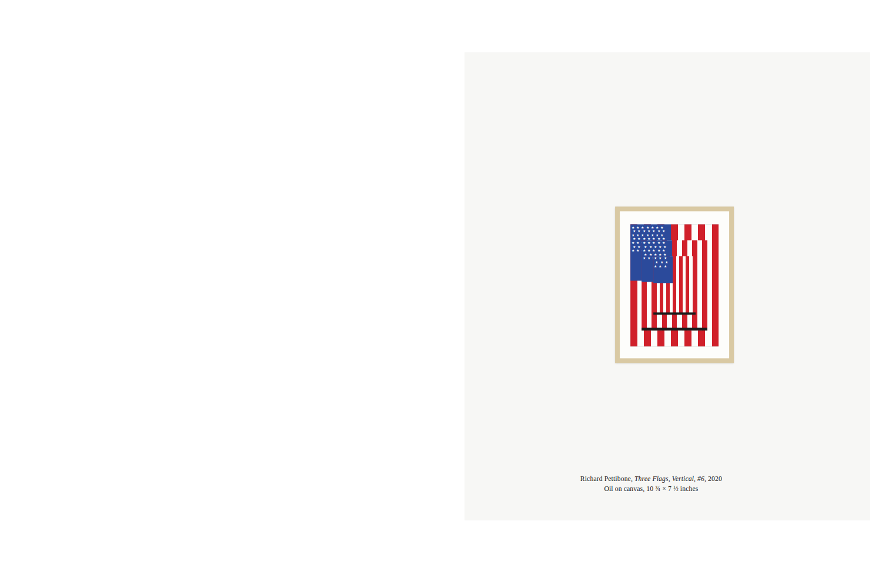★ ★ ★ ★ ★ ★ ★ ★ ★ ★ ★ ★ ★ ★ ★ ★ ★ ★ ★ ★ ★ ★ ★ ★ ★ ★ ★ ★ ★ ★ ★ ★ ★ ★ ★ ★ ★ ★ ★ ★ ★ ★ ★ ★ ★ ★ ★ ★ ★
★ ★ ★ ★ ★ ★ ★ ★ ★ ★ ★ ★ ★ ★ ★ ★ ★ ★ ★ ★ ★ ★ ★ ★ ★
★ ★ ★ ★ ★ ★ ★ ★ ★
Richard Pettibone, Three Flags, Vertical, #6, 2020
Oil on canvas, 10 ¾ × 7 ½ inches